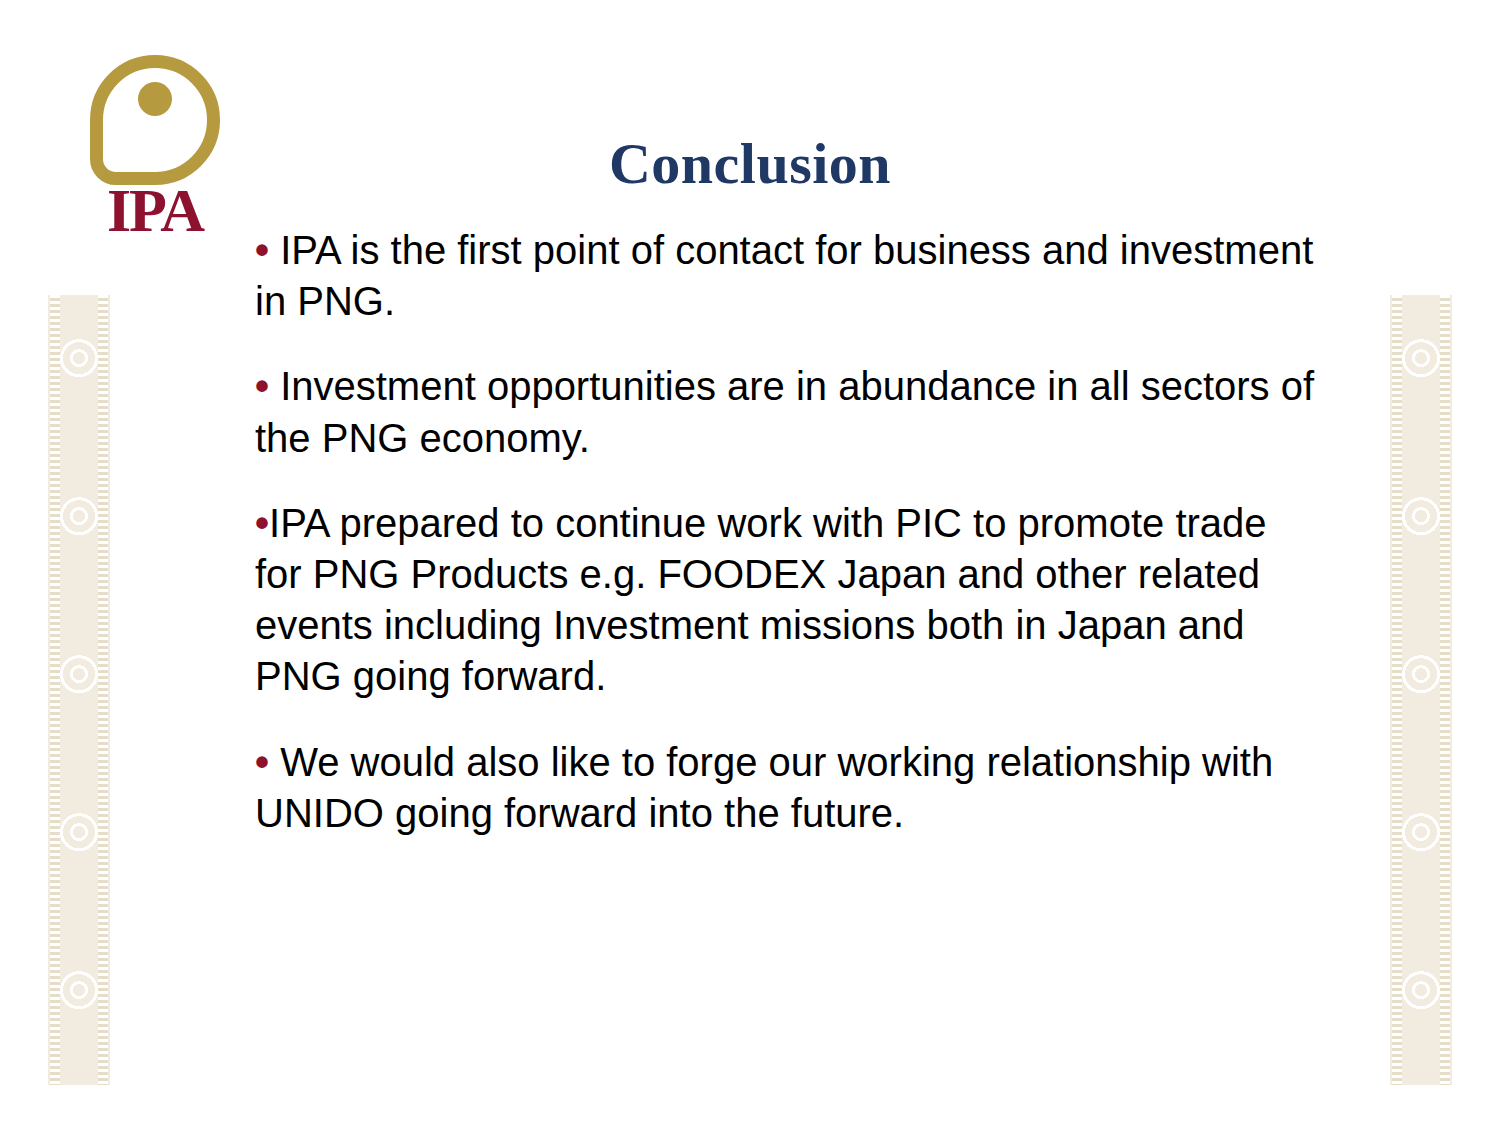IPA
Conclusion
• IPA is the first point of contact for business and investment in PNG.
• Investment opportunities are in abundance in all sectors of the PNG economy.
•IPA prepared to continue work with PIC to promote trade for PNG Products e.g. FOODEX Japan and other related events including Investment missions both in Japan and PNG going forward.
• We would also like to forge our working relationship with UNIDO going forward into the future.